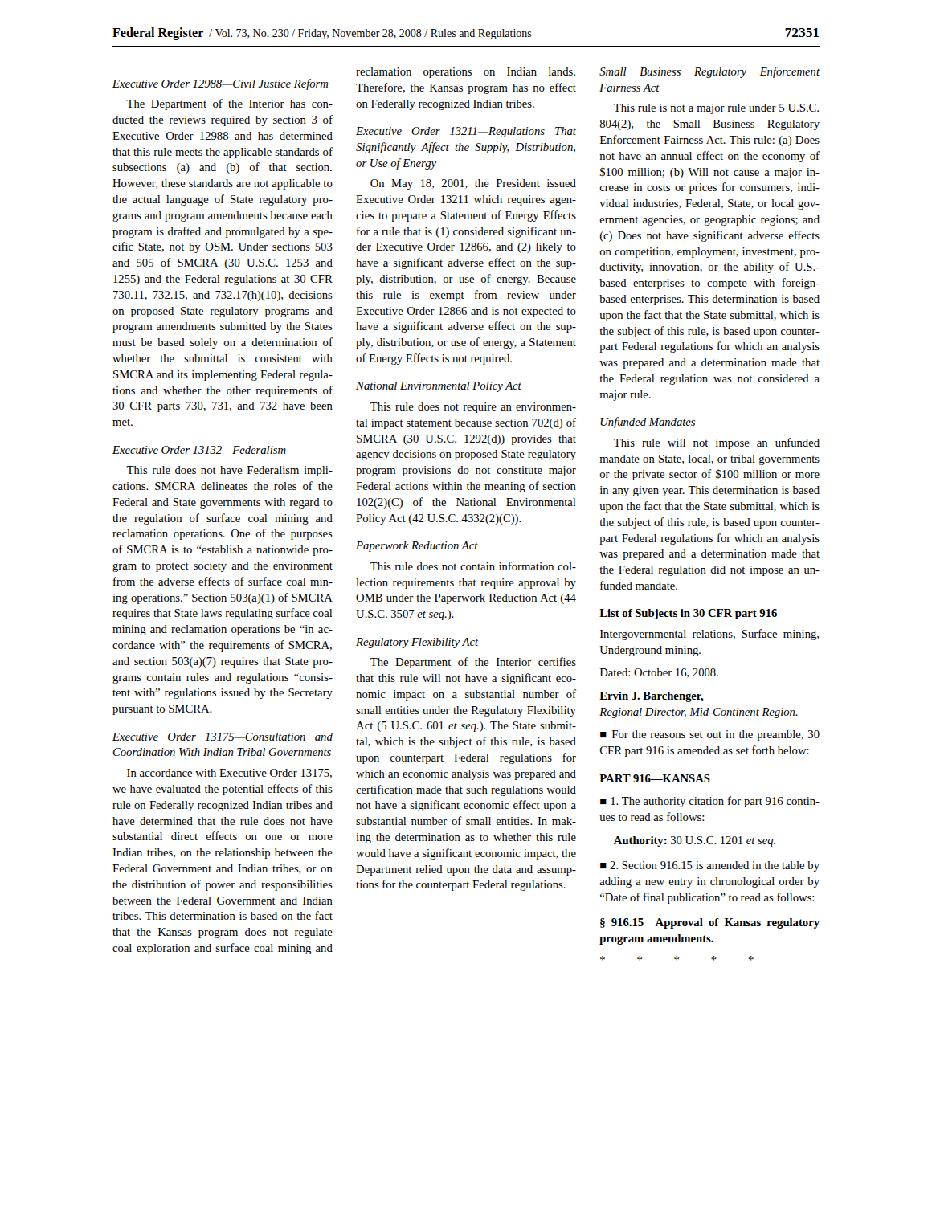Federal Register / Vol. 73, No. 230 / Friday, November 28, 2008 / Rules and Regulations 72351
Executive Order 12988—Civil Justice Reform
The Department of the Interior has conducted the reviews required by section 3 of Executive Order 12988 and has determined that this rule meets the applicable standards of subsections (a) and (b) of that section. However, these standards are not applicable to the actual language of State regulatory programs and program amendments because each program is drafted and promulgated by a specific State, not by OSM. Under sections 503 and 505 of SMCRA (30 U.S.C. 1253 and 1255) and the Federal regulations at 30 CFR 730.11, 732.15, and 732.17(h)(10), decisions on proposed State regulatory programs and program amendments submitted by the States must be based solely on a determination of whether the submittal is consistent with SMCRA and its implementing Federal regulations and whether the other requirements of 30 CFR parts 730, 731, and 732 have been met.
Executive Order 13132—Federalism
This rule does not have Federalism implications. SMCRA delineates the roles of the Federal and State governments with regard to the regulation of surface coal mining and reclamation operations. One of the purposes of SMCRA is to “establish a nationwide program to protect society and the environment from the adverse effects of surface coal mining operations.” Section 503(a)(1) of SMCRA requires that State laws regulating surface coal mining and reclamation operations be “in accordance with” the requirements of SMCRA, and section 503(a)(7) requires that State programs contain rules and regulations “consistent with” regulations issued by the Secretary pursuant to SMCRA.
Executive Order 13175—Consultation and Coordination With Indian Tribal Governments
In accordance with Executive Order 13175, we have evaluated the potential effects of this rule on Federally recognized Indian tribes and have determined that the rule does not have substantial direct effects on one or more Indian tribes, on the relationship between the Federal Government and Indian tribes, or on the distribution of power and responsibilities between the Federal Government and Indian tribes. This determination is based on the fact that the Kansas program does not regulate coal exploration and surface coal mining and reclamation operations on Indian lands. Therefore, the Kansas program has no effect on Federally recognized Indian tribes.
Executive Order 13211—Regulations That Significantly Affect the Supply, Distribution, or Use of Energy
On May 18, 2001, the President issued Executive Order 13211 which requires agencies to prepare a Statement of Energy Effects for a rule that is (1) considered significant under Executive Order 12866, and (2) likely to have a significant adverse effect on the supply, distribution, or use of energy. Because this rule is exempt from review under Executive Order 12866 and is not expected to have a significant adverse effect on the supply, distribution, or use of energy, a Statement of Energy Effects is not required.
National Environmental Policy Act
This rule does not require an environmental impact statement because section 702(d) of SMCRA (30 U.S.C. 1292(d)) provides that agency decisions on proposed State regulatory program provisions do not constitute major Federal actions within the meaning of section 102(2)(C) of the National Environmental Policy Act (42 U.S.C. 4332(2)(C)).
Paperwork Reduction Act
This rule does not contain information collection requirements that require approval by OMB under the Paperwork Reduction Act (44 U.S.C. 3507 et seq.).
Regulatory Flexibility Act
The Department of the Interior certifies that this rule will not have a significant economic impact on a substantial number of small entities under the Regulatory Flexibility Act (5 U.S.C. 601 et seq.). The State submittal, which is the subject of this rule, is based upon counterpart Federal regulations for which an economic analysis was prepared and certification made that such regulations would not have a significant economic effect upon a substantial number of small entities. In making the determination as to whether this rule would have a significant economic impact, the Department relied upon the data and assumptions for the counterpart Federal regulations.
Small Business Regulatory Enforcement Fairness Act
This rule is not a major rule under 5 U.S.C. 804(2), the Small Business Regulatory Enforcement Fairness Act. This rule: (a) Does not have an annual effect on the economy of $100 million; (b) Will not cause a major increase in costs or prices for consumers, individual industries, Federal, State, or local government agencies, or geographic regions; and (c) Does not have significant adverse effects on competition, employment, investment, productivity, innovation, or the ability of U.S.-based enterprises to compete with foreign-based enterprises. This determination is based upon the fact that the State submittal, which is the subject of this rule, is based upon counterpart Federal regulations for which an analysis was prepared and a determination made that the Federal regulation was not considered a major rule.
Unfunded Mandates
This rule will not impose an unfunded mandate on State, local, or tribal governments or the private sector of $100 million or more in any given year. This determination is based upon the fact that the State submittal, which is the subject of this rule, is based upon counterpart Federal regulations for which an analysis was prepared and a determination made that the Federal regulation did not impose an unfunded mandate.
List of Subjects in 30 CFR part 916
Intergovernmental relations, Surface mining, Underground mining.
Dated: October 16, 2008.
Ervin J. Barchenger,
Regional Director, Mid-Continent Region.
For the reasons set out in the preamble, 30 CFR part 916 is amended as set forth below:
PART 916—KANSAS
1. The authority citation for part 916 continues to read as follows:
Authority: 30 U.S.C. 1201 et seq.
2. Section 916.15 is amended in the table by adding a new entry in chronological order by “Date of final publication” to read as follows:
§ 916.15 Approval of Kansas regulatory program amendments.
* * * * *